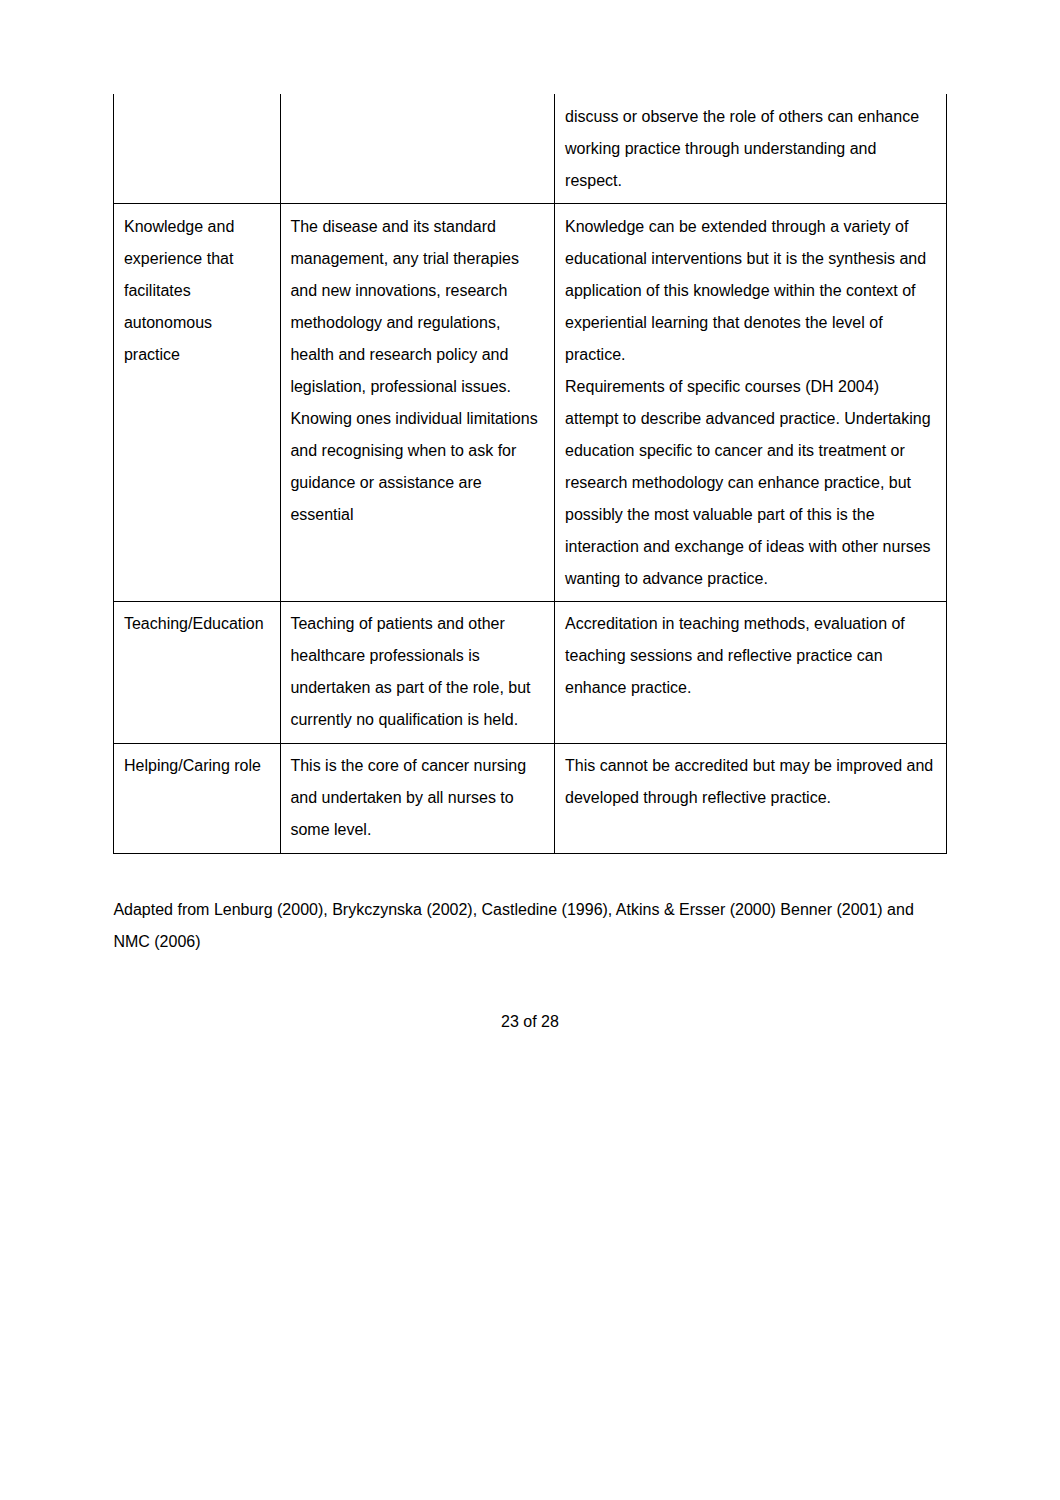| | | discuss or observe the role of others can enhance working practice through understanding and respect. |
| Knowledge and experience that facilitates autonomous practice | The disease and its standard management, any trial therapies and new innovations, research methodology and regulations, health and research policy and legislation, professional issues. Knowing ones individual limitations and recognising when to ask for guidance or assistance are essential | Knowledge can be extended through a variety of educational interventions but it is the synthesis and application of this knowledge within the context of experiential learning that denotes the level of practice. Requirements of specific courses (DH 2004) attempt to describe advanced practice. Undertaking education specific to cancer and its treatment or research methodology can enhance practice, but possibly the most valuable part of this is the interaction and exchange of ideas with other nurses wanting to advance practice. |
| Teaching/Education | Teaching of patients and other healthcare professionals is undertaken as part of the role, but currently no qualification is held. | Accreditation in teaching methods, evaluation of teaching sessions and reflective practice can enhance practice. |
| Helping/Caring role | This is the core of cancer nursing and undertaken by all nurses to some level. | This cannot be accredited but may be improved and developed through reflective practice. |
Adapted from Lenburg (2000), Brykczynska (2002), Castledine (1996), Atkins & Ersser (2000) Benner (2001) and NMC (2006)
23 of 28